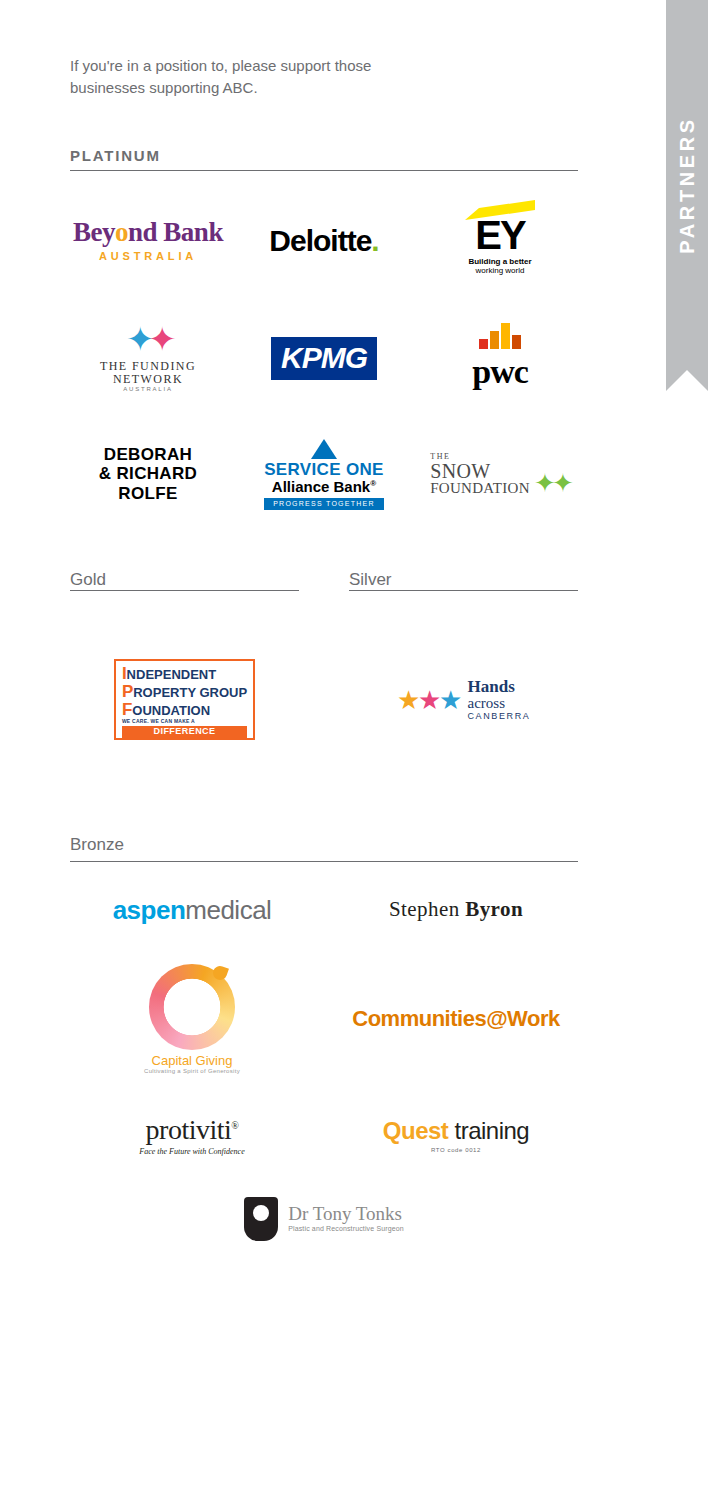PARTNERS
If you're in a position to, please support those businesses supporting ABC.
Platinum
Beyond Bank
AUSTRALIA
Deloitte.
EY
Building a betterworking world
✦✦
THE FUNDING NETWORK
AUSTRALIA
KPMG
pwc
DEBORAH
& RICHARD
ROLFE
SERVICE ONE
Alliance Bank®
PROGRESS TOGETHER
THE
SNOW
FOUNDATION
✦✦
Gold
INDEPENDENT
PROPERTY GROUP
FOUNDATION
WE CARE. WE CAN MAKE A
DIFFERENCE
Silver
★★★
Hands
across
CANBERRA
Bronze
aspen medical
Stephen Byron
Capital Giving
Cultivating a Spirit of Generosity
Communities@Work
protiviti®
Face the Future with Confidence
Quest training RTO code 0012
Dr Tony Tonks
Plastic and Reconstructive Surgeon